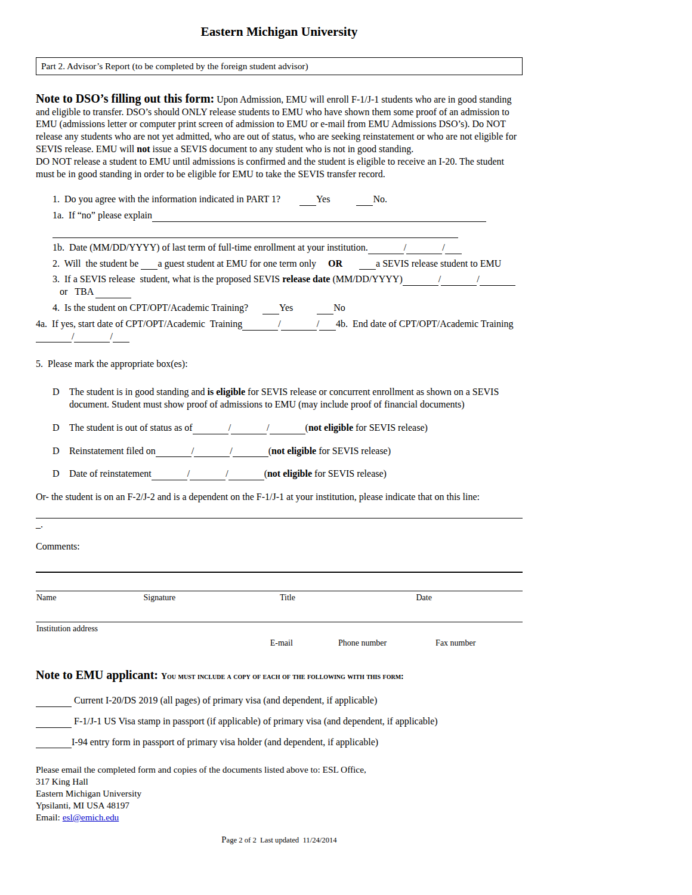Eastern Michigan University
Part 2. Advisor’s Report (to be completed by the foreign student advisor)
Note to DSO’s filling out this form: Upon Admission, EMU will enroll F-1/J-1 students who are in good standing and eligible to transfer. DSO’s should ONLY release students to EMU who have shown them some proof of an admission to EMU (admissions letter or computer print screen of admission to EMU or e-mail from EMU Admissions DSO’s). Do NOT release any students who are not yet admitted, who are out of status, who are seeking reinstatement or who are not eligible for SEVIS release. EMU will not issue a SEVIS document to any student who is not in good standing.
DO NOT release a student to EMU until admissions is confirmed and the student is eligible to receive an I-20. The student must be in good standing in order to be eligible for EMU to take the SEVIS transfer record.
1. Do you agree with the information indicated in PART 1? Yes No.
1a. If “no” please explain
1b. Date (MM/DD/YYYY) of last term of full-time enrollment at your institution. / /
2. Will the student be a guest student at EMU for one term only OR a SEVIS release student to EMU
3. If a SEVIS release student, what is the proposed SEVIS release date (MM/DD/YYYY) / / or TBA
4. Is the student on CPT/OPT/Academic Training? Yes No
4a. If yes, start date of CPT/OPT/Academic Training / / 4b. End date of CPT/OPT/Academic Training / /
5. Please mark the appropriate box(es):
D
The student is in good standing and is eligible for SEVIS release or concurrent enrollment as shown on a SEVIS document. Student must show proof of admissions to EMU (may include proof of financial documents)
D
The student is out of status as of / / (not eligible for SEVIS release)
D
Reinstatement filed on / / (not eligible for SEVIS release)
D
Date of reinstatement / / (not eligible for SEVIS release)
Or- the student is on an F-2/J-2 and is a dependent on the F-1/J-1 at your institution, please indicate that on this line:
_.
Comments:
| Name | Signature | Title | Date |
| Institution address | | | |
| | E-mail | Phone number | Fax number |
Note to EMU applicant: You must include a copy of each of the following with this form:
Current I-20/DS 2019 (all pages) of primary visa (and dependent, if applicable)
F-1/J-1 US Visa stamp in passport (if applicable) of primary visa (and dependent, if applicable)
I-94 entry form in passport of primary visa holder (and dependent, if applicable)
Please email the completed form and copies of the documents listed above to: ESL Office,
317 King Hall
Eastern Michigan University
Ypsilanti, MI USA 48197
Email: esl@emich.edu
Page 2 of 2 Last updated 11/24/2014